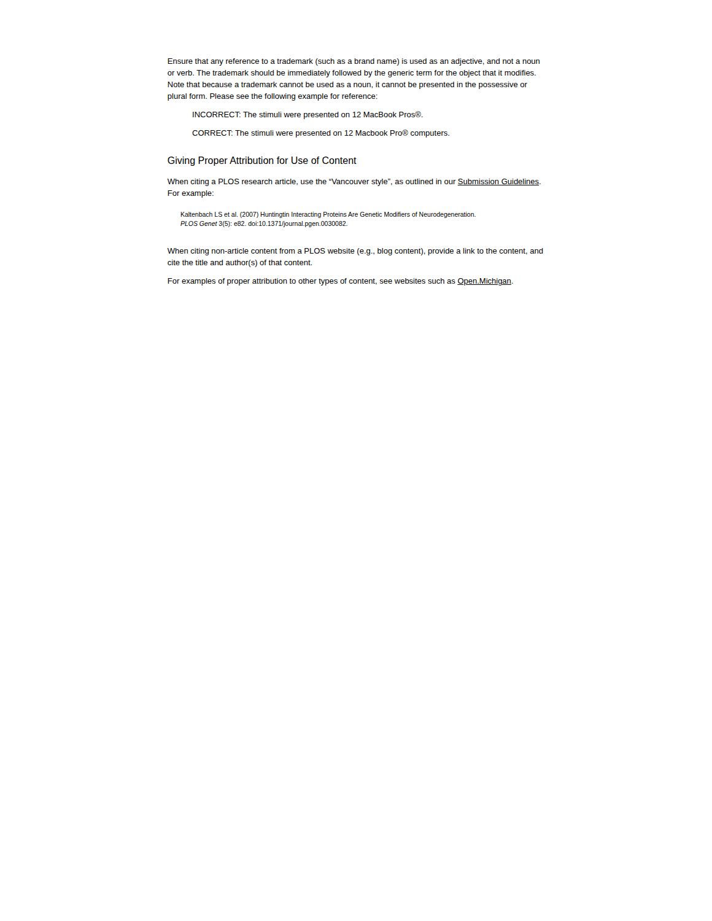Ensure that any reference to a trademark (such as a brand name) is used as an adjective, and not a noun or verb. The trademark should be immediately followed by the generic term for the object that it modifies. Note that because a trademark cannot be used as a noun, it cannot be presented in the possessive or plural form. Please see the following example for reference:
INCORRECT: The stimuli were presented on 12 MacBook Pros®.
CORRECT: The stimuli were presented on 12 Macbook Pro® computers.
Giving Proper Attribution for Use of Content
When citing a PLOS research article, use the “Vancouver style”, as outlined in our Submission Guidelines. For example:
Kaltenbach LS et al. (2007) Huntingtin Interacting Proteins Are Genetic Modifiers of Neurodegeneration. PLOS Genet 3(5): e82. doi:10.1371/journal.pgen.0030082.
When citing non-article content from a PLOS website (e.g., blog content), provide a link to the content, and cite the title and author(s) of that content.
For examples of proper attribution to other types of content, see websites such as Open.Michigan.